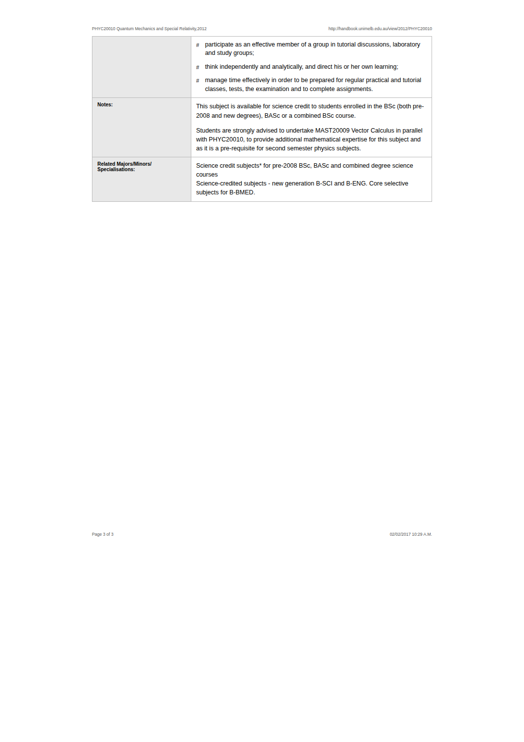PHYC20010 Quantum Mechanics and Special Relativity,2012
http://handbook.unimelb.edu.au/view/2012/PHYC20010
| | participate as an effective member of a group in tutorial discussions, laboratory and study groups; think independently and analytically, and direct his or her own learning; manage time effectively in order to be prepared for regular practical and tutorial classes, tests, the examination and to complete assignments. |
| Notes: | This subject is available for science credit to students enrolled in the BSc (both pre-2008 and new degrees), BASc or a combined BSc course. Students are strongly advised to undertake MAST20009 Vector Calculus in parallel with PHYC20010, to provide additional mathematical expertise for this subject and as it is a pre-requisite for second semester physics subjects. |
| Related Majors/Minors/ Specialisations: | Science credit subjects* for pre-2008 BSc, BASc and combined degree science courses Science-credited subjects - new generation B-SCI and B-ENG. Core selective subjects for B-BMED. |
Page 3 of 3
02/02/2017 10:29 A.M.